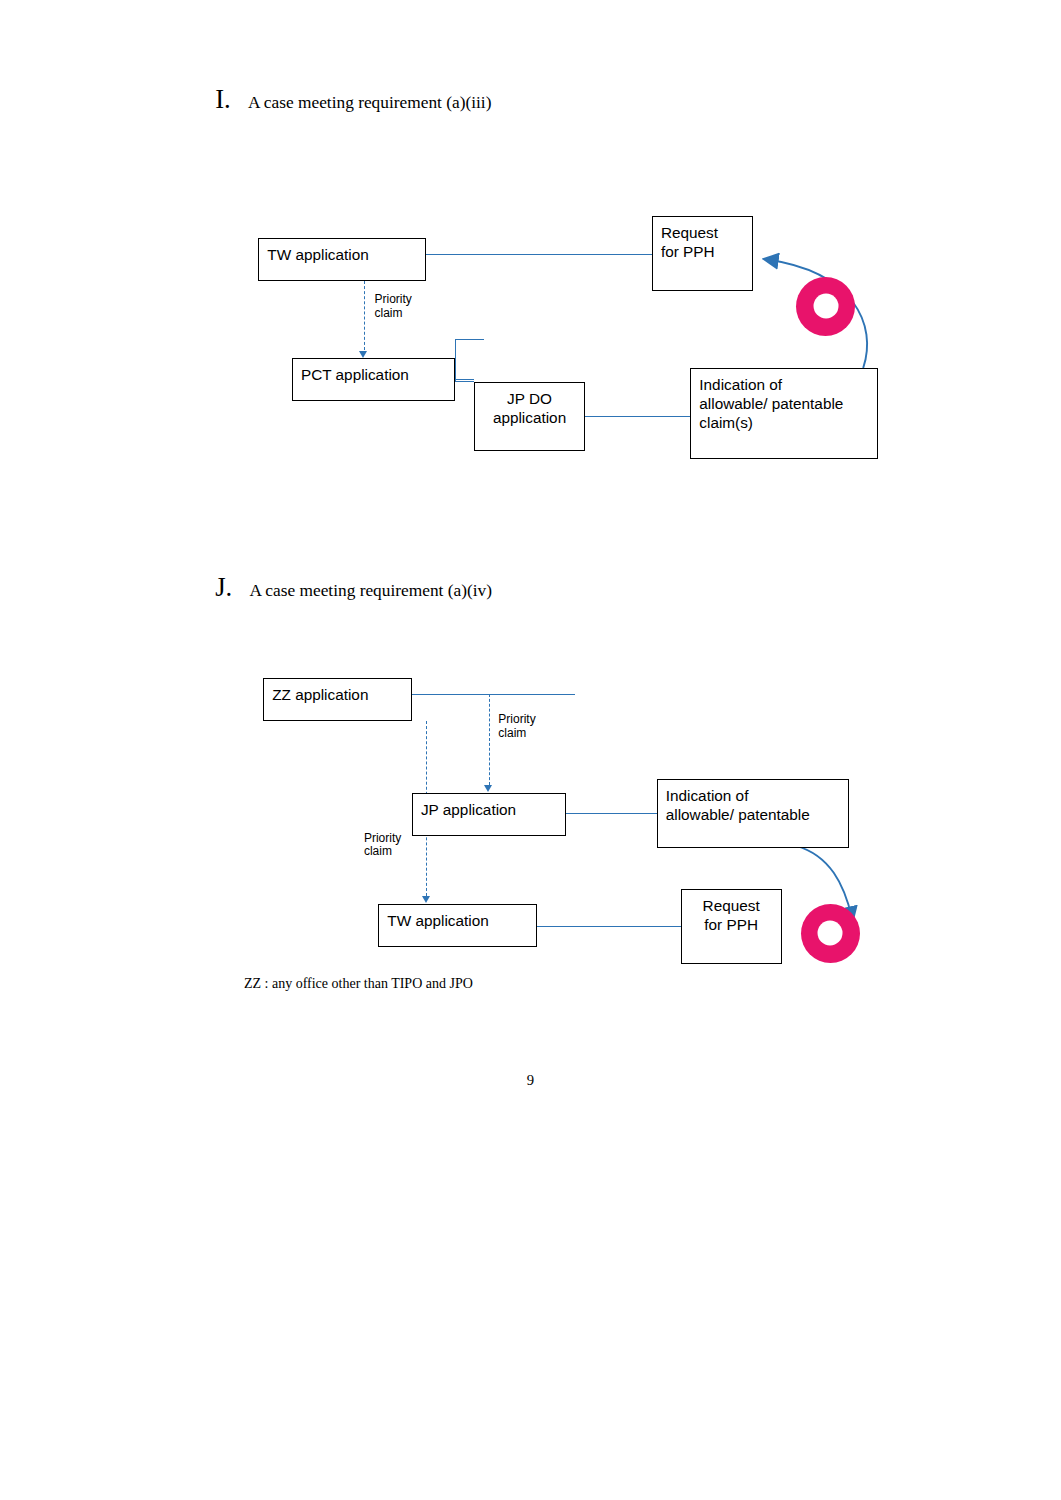I. A case meeting requirement (a)(iii)
TW application
Request
for PPH
PCT application
JP DO
application
Indication of
allowable/ patentable
claim(s)
Priority
claim
J. A case meeting requirement (a)(iv)
ZZ application
JP application
Indication of
allowable/ patentable
TW application
Request
for PPH
Priority
claim
Priority
claim
ZZ : any office other than TIPO and JPO
9